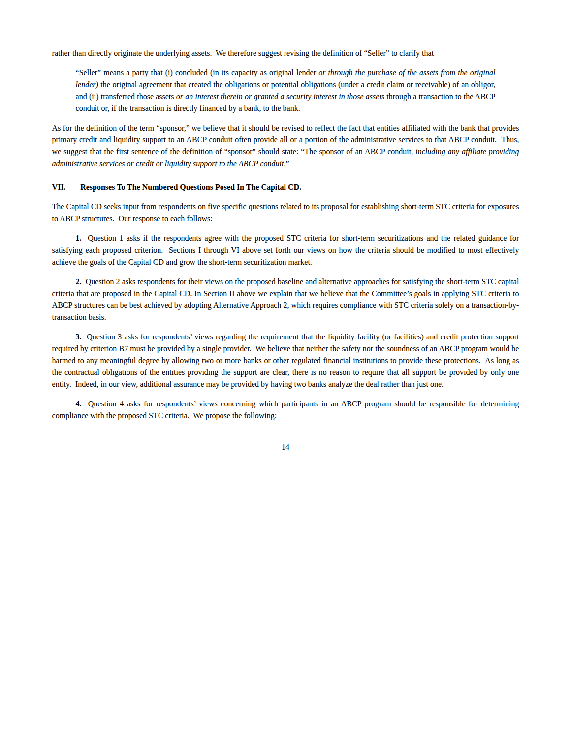rather than directly originate the underlying assets. We therefore suggest revising the definition of “Seller” to clarify that
“Seller” means a party that (i) concluded (in its capacity as original lender or through the purchase of the assets from the original lender) the original agreement that created the obligations or potential obligations (under a credit claim or receivable) of an obligor, and (ii) transferred those assets or an interest therein or granted a security interest in those assets through a transaction to the ABCP conduit or, if the transaction is directly financed by a bank, to the bank.
As for the definition of the term “sponsor,” we believe that it should be revised to reflect the fact that entities affiliated with the bank that provides primary credit and liquidity support to an ABCP conduit often provide all or a portion of the administrative services to that ABCP conduit. Thus, we suggest that the first sentence of the definition of “sponsor” should state: “The sponsor of an ABCP conduit, including any affiliate providing administrative services or credit or liquidity support to the ABCP conduit.”
VII. Responses To The Numbered Questions Posed In The Capital CD.
The Capital CD seeks input from respondents on five specific questions related to its proposal for establishing short-term STC criteria for exposures to ABCP structures. Our response to each follows:
1. Question 1 asks if the respondents agree with the proposed STC criteria for short-term securitizations and the related guidance for satisfying each proposed criterion. Sections I through VI above set forth our views on how the criteria should be modified to most effectively achieve the goals of the Capital CD and grow the short-term securitization market.
2. Question 2 asks respondents for their views on the proposed baseline and alternative approaches for satisfying the short-term STC capital criteria that are proposed in the Capital CD. In Section II above we explain that we believe that the Committee’s goals in applying STC criteria to ABCP structures can be best achieved by adopting Alternative Approach 2, which requires compliance with STC criteria solely on a transaction-by-transaction basis.
3. Question 3 asks for respondents’ views regarding the requirement that the liquidity facility (or facilities) and credit protection support required by criterion B7 must be provided by a single provider. We believe that neither the safety nor the soundness of an ABCP program would be harmed to any meaningful degree by allowing two or more banks or other regulated financial institutions to provide these protections. As long as the contractual obligations of the entities providing the support are clear, there is no reason to require that all support be provided by only one entity. Indeed, in our view, additional assurance may be provided by having two banks analyze the deal rather than just one.
4. Question 4 asks for respondents’ views concerning which participants in an ABCP program should be responsible for determining compliance with the proposed STC criteria. We propose the following:
14